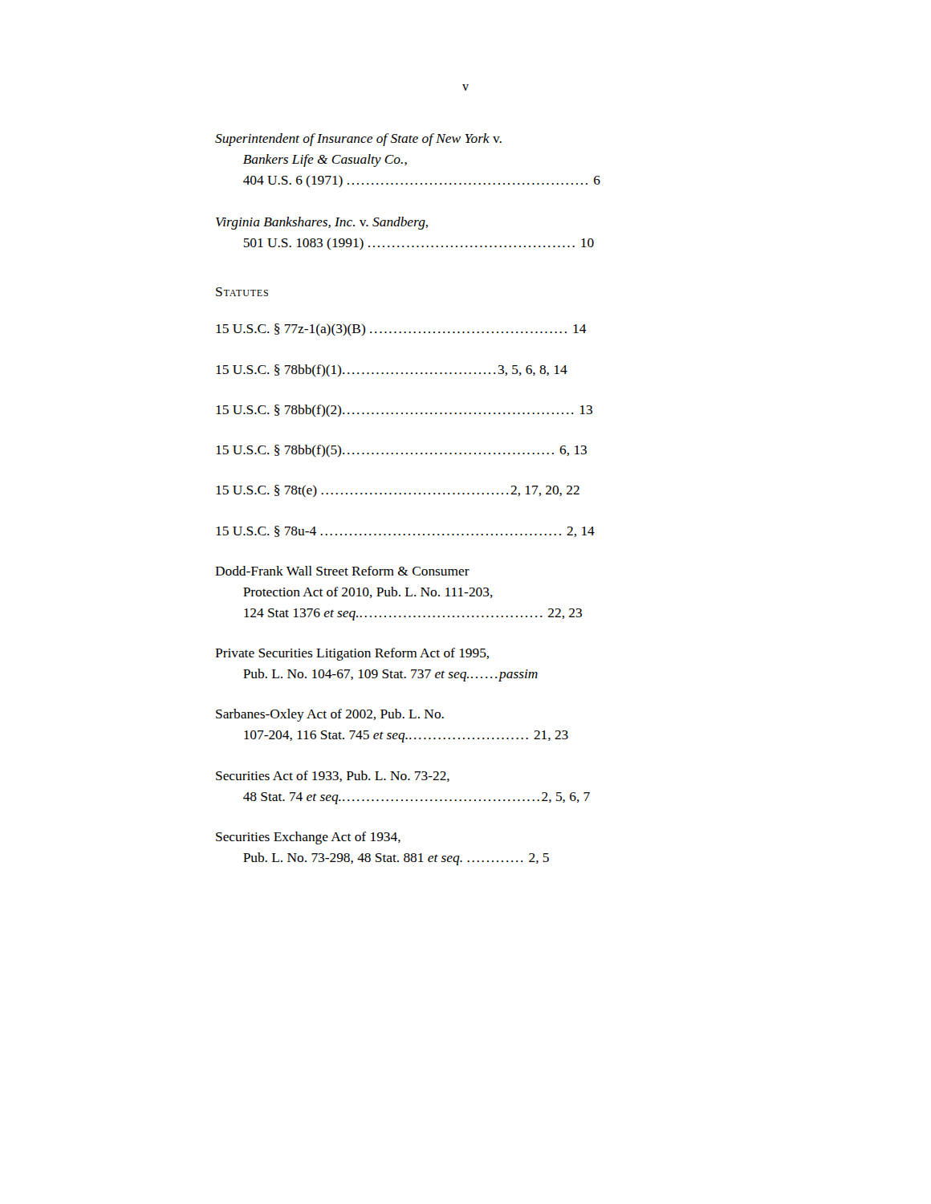v
Superintendent of Insurance of State of New York v. Bankers Life & Casualty Co., 404 U.S. 6 (1971) .................................................. 6
Virginia Bankshares, Inc. v. Sandberg, 501 U.S. 1083 (1991) ........................................... 10
Statutes
15 U.S.C. § 77z-1(a)(3)(B) ......................................... 14
15 U.S.C. § 78bb(f)(1)................................ 3, 5, 6, 8, 14
15 U.S.C. § 78bb(f)(2)................................................ 13
15 U.S.C. § 78bb(f)(5)............................................ 6, 13
15 U.S.C. § 78t(e) ....................................... 2, 17, 20, 22
15 U.S.C. § 78u-4 .................................................. 2, 14
Dodd-Frank Wall Street Reform & Consumer Protection Act of 2010, Pub. L. No. 111-203, 124 Stat 1376 et seq....................................... 22, 23
Private Securities Litigation Reform Act of 1995, Pub. L. No. 104-67, 109 Stat. 737 et seq....... passim
Sarbanes-Oxley Act of 2002, Pub. L. No. 107-204, 116 Stat. 745 et seq.......................... 21, 23
Securities Act of 1933, Pub. L. No. 73-22, 48 Stat. 74 et seq.......................................... 2, 5, 6, 7
Securities Exchange Act of 1934, Pub. L. No. 73-298, 48 Stat. 881 et seq. ............ 2, 5